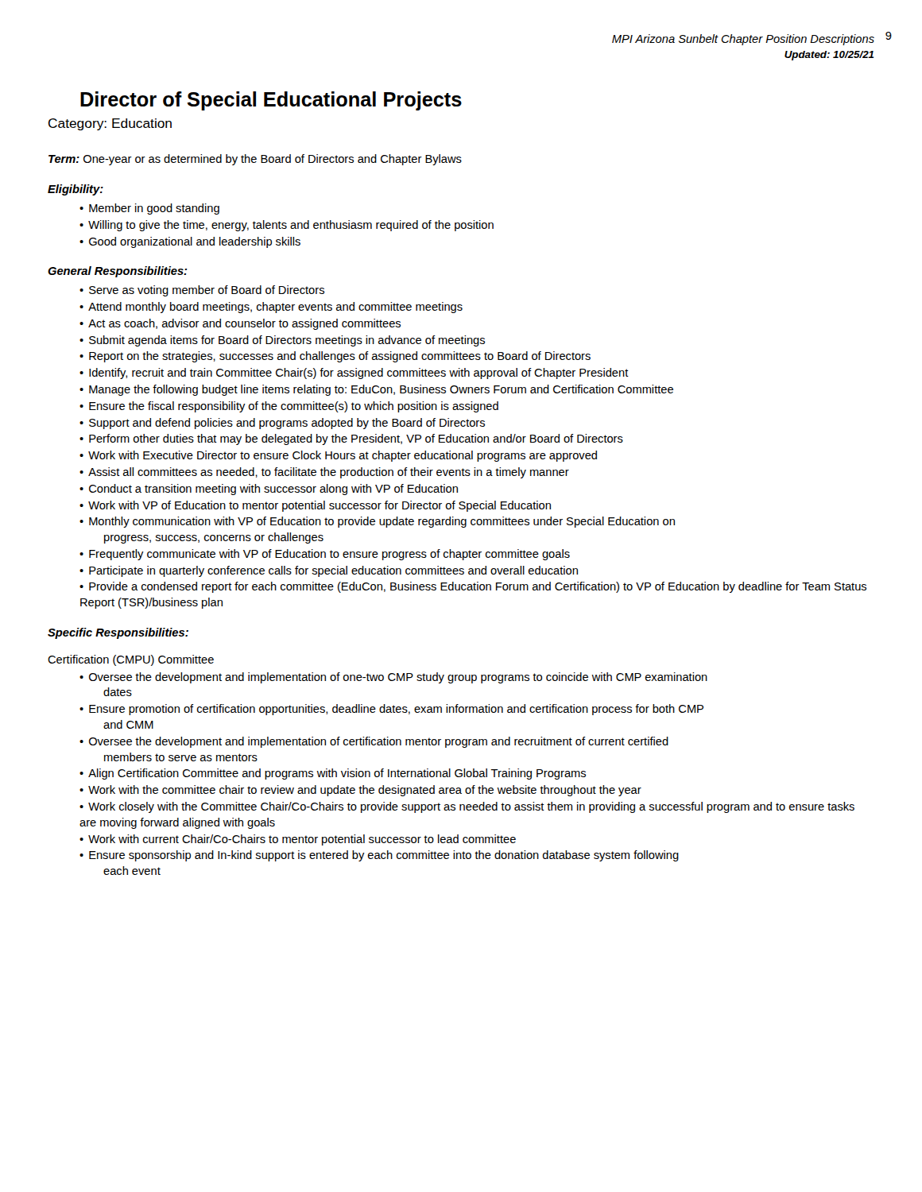9 MPI Arizona Sunbelt Chapter Position Descriptions Updated: 10/25/21
Director of Special Educational Projects
Category: Education
Term: One-year or as determined by the Board of Directors and Chapter Bylaws
Eligibility:
Member in good standing
Willing to give the time, energy, talents and enthusiasm required of the position
Good organizational and leadership skills
General Responsibilities:
Serve as voting member of Board of Directors
Attend monthly board meetings, chapter events and committee meetings
Act as coach, advisor and counselor to assigned committees
Submit agenda items for Board of Directors meetings in advance of meetings
Report on the strategies, successes and challenges of assigned committees to Board of Directors
Identify, recruit and train Committee Chair(s) for assigned committees with approval of Chapter President
Manage the following budget line items relating to: EduCon, Business Owners Forum and Certification Committee
Ensure the fiscal responsibility of the committee(s) to which position is assigned
Support and defend policies and programs adopted by the Board of Directors
Perform other duties that may be delegated by the President, VP of Education and/or Board of Directors
Work with Executive Director to ensure Clock Hours at chapter educational programs are approved
Assist all committees as needed, to facilitate the production of their events in a timely manner
Conduct a transition meeting with successor along with VP of Education
Work with VP of Education to mentor potential successor for Director of Special Education
Monthly communication with VP of Education to provide update regarding committees under Special Education on progress, success, concerns or challenges
Frequently communicate with VP of Education to ensure progress of chapter committee goals
Participate in quarterly conference calls for special education committees and overall education
Provide a condensed report for each committee (EduCon, Business Education Forum and Certification) to VP of Education by deadline for Team Status Report (TSR)/business plan
Specific Responsibilities:
Certification (CMPU) Committee
Oversee the development and implementation of one-two CMP study group programs to coincide with CMP examination dates
Ensure promotion of certification opportunities, deadline dates, exam information and certification process for both CMP and CMM
Oversee the development and implementation of certification mentor program and recruitment of current certified members to serve as mentors
Align Certification Committee and programs with vision of International Global Training Programs
Work with the committee chair to review and update the designated area of the website throughout the year
Work closely with the Committee Chair/Co-Chairs to provide support as needed to assist them in providing a successful program and to ensure tasks are moving forward aligned with goals
Work with current Chair/Co-Chairs to mentor potential successor to lead committee
Ensure sponsorship and In-kind support is entered by each committee into the donation database system following each event